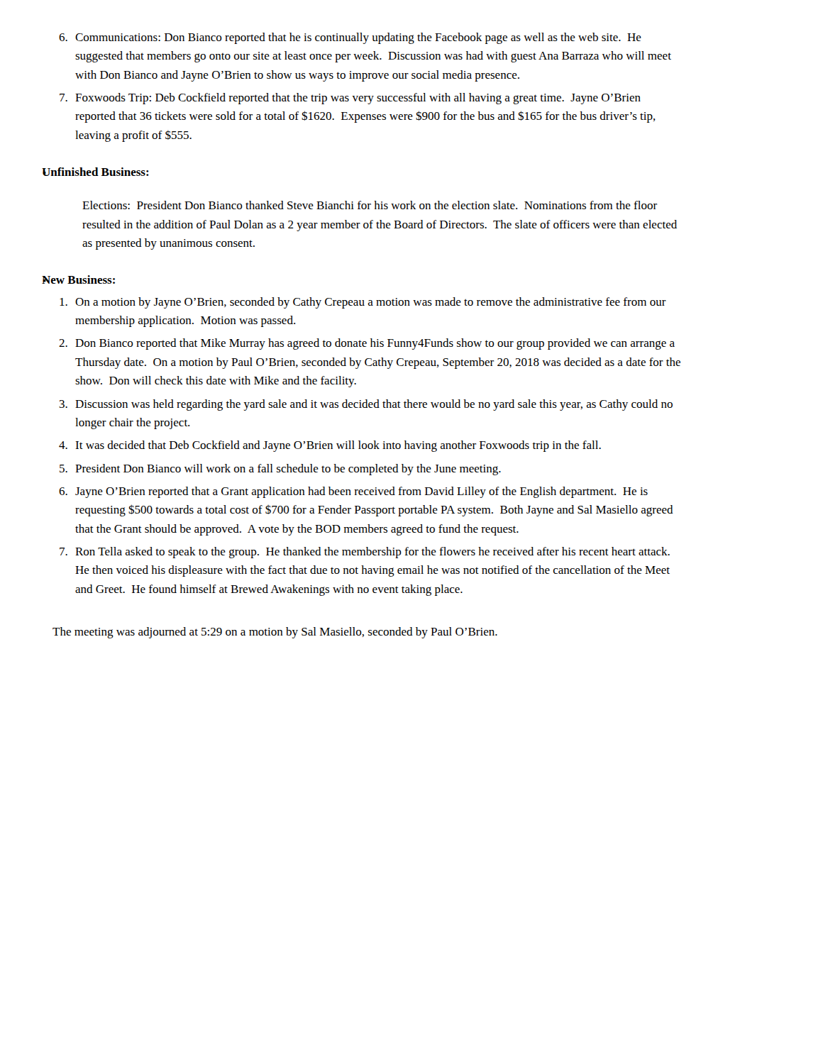Communications: Don Bianco reported that he is continually updating the Facebook page as well as the web site. He suggested that members go onto our site at least once per week. Discussion was had with guest Ana Barraza who will meet with Don Bianco and Jayne O’Brien to show us ways to improve our social media presence.
Foxwoods Trip: Deb Cockfield reported that the trip was very successful with all having a great time. Jayne O’Brien reported that 36 tickets were sold for a total of $1620. Expenses were $900 for the bus and $165 for the bus driver’s tip, leaving a profit of $555.
Unfinished Business:
Elections: President Don Bianco thanked Steve Bianchi for his work on the election slate. Nominations from the floor resulted in the addition of Paul Dolan as a 2 year member of the Board of Directors. The slate of officers were than elected as presented by unanimous consent.
New Business:
On a motion by Jayne O’Brien, seconded by Cathy Crepeau a motion was made to remove the administrative fee from our membership application. Motion was passed.
Don Bianco reported that Mike Murray has agreed to donate his Funny4Funds show to our group provided we can arrange a Thursday date. On a motion by Paul O’Brien, seconded by Cathy Crepeau, September 20, 2018 was decided as a date for the show. Don will check this date with Mike and the facility.
Discussion was held regarding the yard sale and it was decided that there would be no yard sale this year, as Cathy could no longer chair the project.
It was decided that Deb Cockfield and Jayne O’Brien will look into having another Foxwoods trip in the fall.
President Don Bianco will work on a fall schedule to be completed by the June meeting.
Jayne O’Brien reported that a Grant application had been received from David Lilley of the English department. He is requesting $500 towards a total cost of $700 for a Fender Passport portable PA system. Both Jayne and Sal Masiello agreed that the Grant should be approved. A vote by the BOD members agreed to fund the request.
Ron Tella asked to speak to the group. He thanked the membership for the flowers he received after his recent heart attack. He then voiced his displeasure with the fact that due to not having email he was not notified of the cancellation of the Meet and Greet. He found himself at Brewed Awakenings with no event taking place.
The meeting was adjourned at 5:29 on a motion by Sal Masiello, seconded by Paul O’Brien.